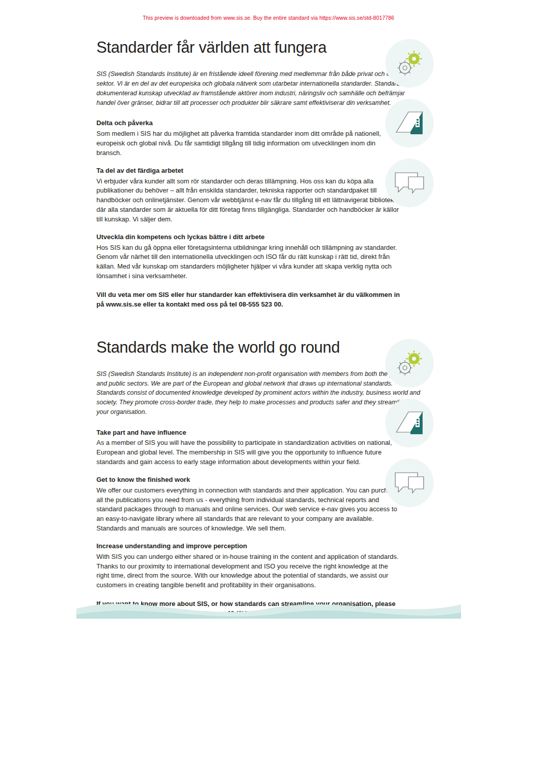This preview is downloaded from www.sis.se. Buy the entire standard via https://www.sis.se/std-8017786
Standarder får världen att fungera
SIS (Swedish Standards Institute) är en fristående ideell förening med medlemmar från både privat och offentlig sektor. Vi är en del av det europeiska och globala nätverk som utarbetar internationella standarder. Standarder är dokumenterad kunskap utvecklad av framstående aktörer inom industri, näringsliv och samhälle och befrämjar handel över gränser, bidrar till att processer och produkter blir säkrare samt effektiviserar din verksamhet.
Delta och påverka
Som medlem i SIS har du möjlighet att påverka framtida standarder inom ditt område på nationell, europeisk och global nivå. Du får samtidigt tillgång till tidig information om utvecklingen inom din bransch.
Ta del av det färdiga arbetet
Vi erbjuder våra kunder allt som rör standarder och deras tillämpning. Hos oss kan du köpa alla publikationer du behöver – allt från enskilda standarder, tekniska rapporter och standardpaket till handböcker och onlinetjänster. Genom vår webbtjänst e-nav får du tillgång till ett lättnavigerat bibliotek där alla standarder som är aktuella för ditt företag finns tillgängliga. Standarder och handböcker är källor till kunskap. Vi säljer dem.
Utveckla din kompetens och lyckas bättre i ditt arbete
Hos SIS kan du gå öppna eller företagsinterna utbildningar kring innehåll och tillämpning av standarder. Genom vår närhet till den internationella utvecklingen och ISO får du rätt kunskap i rätt tid, direkt från källan. Med vår kunskap om standarders möjligheter hjälper vi våra kunder att skapa verklig nytta och lönsamhet i sina verksamheter.
Vill du veta mer om SIS eller hur standarder kan effektivisera din verksamhet är du välkommen in på www.sis.se eller ta kontakt med oss på tel 08-555 523 00.
Standards make the world go round
SIS (Swedish Standards Institute) is an independent non-profit organisation with members from both the private and public sectors. We are part of the European and global network that draws up international standards. Standards consist of documented knowledge developed by prominent actors within the industry, business world and society. They promote cross-border trade, they help to make processes and products safer and they streamline your organisation.
Take part and have influence
As a member of SIS you will have the possibility to participate in standardization activities on national, European and global level. The membership in SIS will give you the opportunity to influence future standards and gain access to early stage information about developments within your field.
Get to know the finished work
We offer our customers everything in connection with standards and their application. You can purchase all the publications you need from us - everything from individual standards, technical reports and standard packages through to manuals and online services. Our web service e-nav gives you access to an easy-to-navigate library where all standards that are relevant to your company are available. Standards and manuals are sources of knowledge. We sell them.
Increase understanding and improve perception
With SIS you can undergo either shared or in-house training in the content and application of standards. Thanks to our proximity to international development and ISO you receive the right knowledge at the right time, direct from the source. With our knowledge about the potential of standards, we assist our customers in creating tangible benefit and profitability in their organisations.
If you want to know more about SIS, or how standards can streamline your organisation, please visit www.sis.se or contact us on phone +46 (0)8-555 523 00